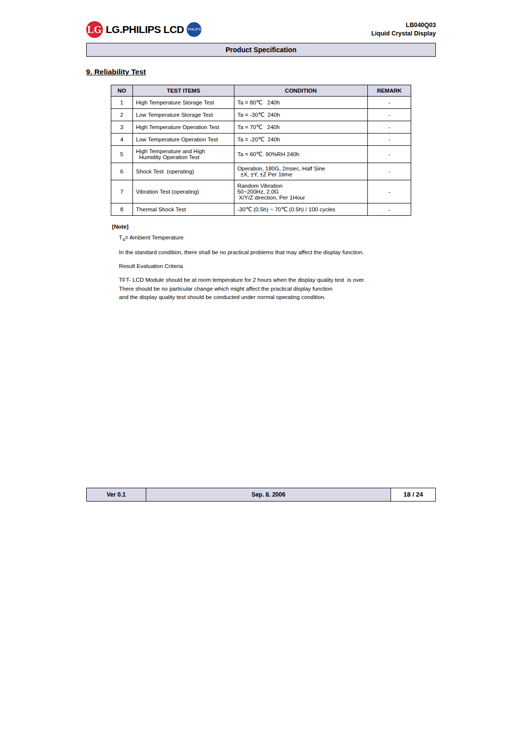LG
LG.PHILIPS LCD
PHILIPS
LB040Q03
Liquid Crystal Display
Product Specification
9. Reliability Test
| NO | TEST ITEMS | CONDITION | REMARK |
| --- | --- | --- | --- |
| 1 | High Temperature Storage Test | Ta = 80℃ 240h | - |
| 2 | Low Temperature Storage Test | Ta = -30℃ 240h | - |
| 3 | High Temperature Operation Test | Ta = 70℃ 240h | - |
| 4 | Low Temperature Operation Test | Ta = -20℃ 240h | - |
| 5 | High Temperature and High Humidity Operation Test | Ta = 60℃ 90%RH 240h | - |
| 6 | Shock Test (operating) | Operation, 180G, 2msec, Half Sine ±X, ±Y, ±Z Per 1time | - |
| 7 | Vibration Test (operating) | Random Vibration 50~200Hz, 2.0G X/Y/Z direction, Per 1Hour | - |
| 8 | Thermal Shock Test | -30℃ (0.5h) ~ 70℃ (0.5h) / 100 cycles | - |
[Note]
Ta= Ambient Temperature
In the standard condition, there shall be no practical problems that may affect the display function.
Result Evaluation Criteria
TFT- LCD Module should be at room temperature for 2 hours when the display quality test is over.
There should be no particular change which might affect the practical display function
and the display quality test should be conducted under normal operating condition.
Ver 0.1
Sep. 8. 2006
18 / 24